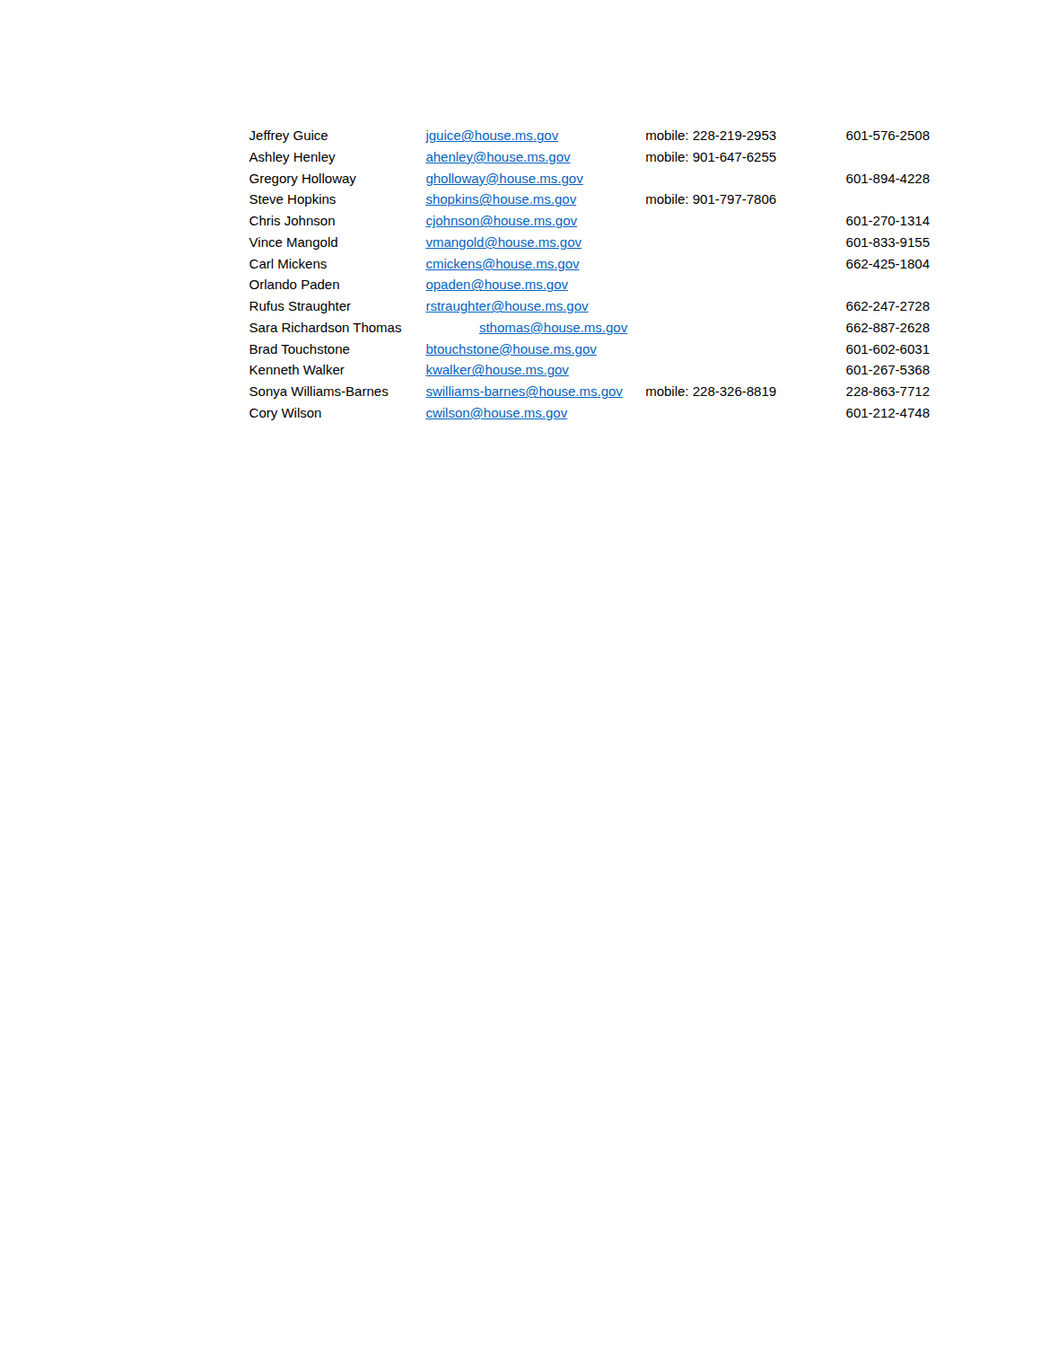| Jeffrey Guice | jguice@house.ms.gov | mobile: 228-219-2953 | 601-576-2508 |
| Ashley Henley | ahenley@house.ms.gov | mobile: 901-647-6255 | |
| Gregory Holloway | gholloway@house.ms.gov | | 601-894-4228 |
| Steve Hopkins | shopkins@house.ms.gov | mobile: 901-797-7806 | |
| Chris Johnson | cjohnson@house.ms.gov | | 601-270-1314 |
| Vince Mangold | vmangold@house.ms.gov | | 601-833-9155 |
| Carl Mickens | cmickens@house.ms.gov | | 662-425-1804 |
| Orlando Paden | opaden@house.ms.gov | | |
| Rufus Straughter | rstraughter@house.ms.gov | | 662-247-2728 |
| Sara Richardson Thomas | sthomas@house.ms.gov | | 662-887-2628 |
| Brad Touchstone | btouchstone@house.ms.gov | | 601-602-6031 |
| Kenneth Walker | kwalker@house.ms.gov | | 601-267-5368 |
| Sonya Williams-Barnes | swilliams-barnes@house.ms.gov | mobile: 228-326-8819 | 228-863-7712 |
| Cory Wilson | cwilson@house.ms.gov | | 601-212-4748 |